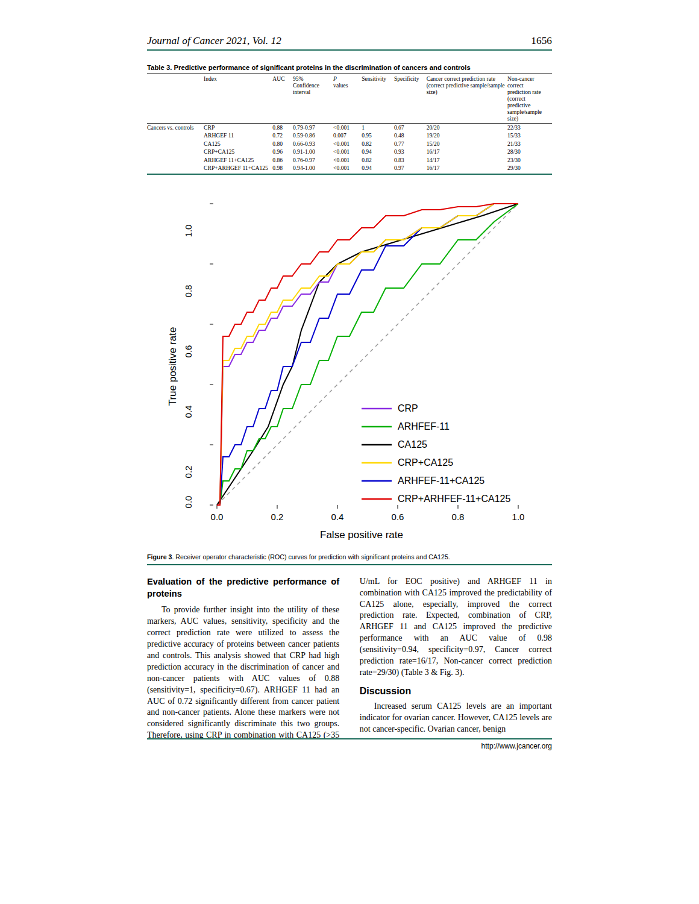Journal of Cancer 2021, Vol. 12
1656
Table 3. Predictive performance of significant proteins in the discrimination of cancers and controls
| | Index | AUC | 95% Confidence interval | P values | Sensitivity | Specificity | Cancer correct prediction rate (correct predictive sample/sample size) | Non-cancer correct prediction rate (correct predictive sample/sample size) |
| --- | --- | --- | --- | --- | --- | --- | --- | --- |
| Cancers vs. controls | CRP | 0.88 | 0.79-0.97 | <0.001 | 1 | 0.67 | 20/20 | 22/33 |
| | ARHGEF 11 | 0.72 | 0.59-0.86 | 0.007 | 0.95 | 0.48 | 19/20 | 15/33 |
| | CA125 | 0.80 | 0.66-0.93 | <0.001 | 0.82 | 0.77 | 15/20 | 21/33 |
| | CRP+CA125 | 0.96 | 0.91-1.00 | <0.001 | 0.94 | 0.93 | 16/17 | 28/30 |
| | ARHGEF 11+CA125 | 0.86 | 0.76-0.97 | <0.001 | 0.82 | 0.83 | 14/17 | 23/30 |
| | CRP+ARHGEF 11+CA125 | 0.98 | 0.94-1.00 | <0.001 | 0.94 | 0.97 | 16/17 | 29/30 |
True positive rate False positive rate 1.0 0.8 0.6 0.4 0.2 0.0 0.0 0.2 0.4 0.6 0.8 1.0 CRP ARHFEF-11 CA125 CRP+CA125 ARHFEF-11+CA125 CRP+ARHFEF-11+CA125
Figure 3. Receiver operator characteristic (ROC) curves for prediction with significant proteins and CA125.
Evaluation of the predictive performance of proteins
To provide further insight into the utility of these markers, AUC values, sensitivity, specificity and the correct prediction rate were utilized to assess the predictive accuracy of proteins between cancer patients and controls. This analysis showed that CRP had high prediction accuracy in the discrimination of cancer and non-cancer patients with AUC values of 0.88 (sensitivity=1, specificity=0.67). ARHGEF 11 had an AUC of 0.72 significantly different from cancer patient and non-cancer patients. Alone these markers were not considered significantly discriminate this two groups. Therefore, using CRP in combination with CA125 (>35 U/mL for EOC positive) and ARHGEF 11 in combination with CA125 improved the predictability of CA125 alone, especially, improved the correct prediction rate. Expected, combination of CRP, ARHGEF 11 and CA125 improved the predictive performance with an AUC value of 0.98 (sensitivity=0.94, specificity=0.97, Cancer correct prediction rate=16/17, Non-cancer correct prediction rate=29/30) (Table 3 & Fig. 3).
Discussion
Increased serum CA125 levels are an important indicator for ovarian cancer. However, CA125 levels are not cancer-specific. Ovarian cancer, benign
http://www.jcancer.org